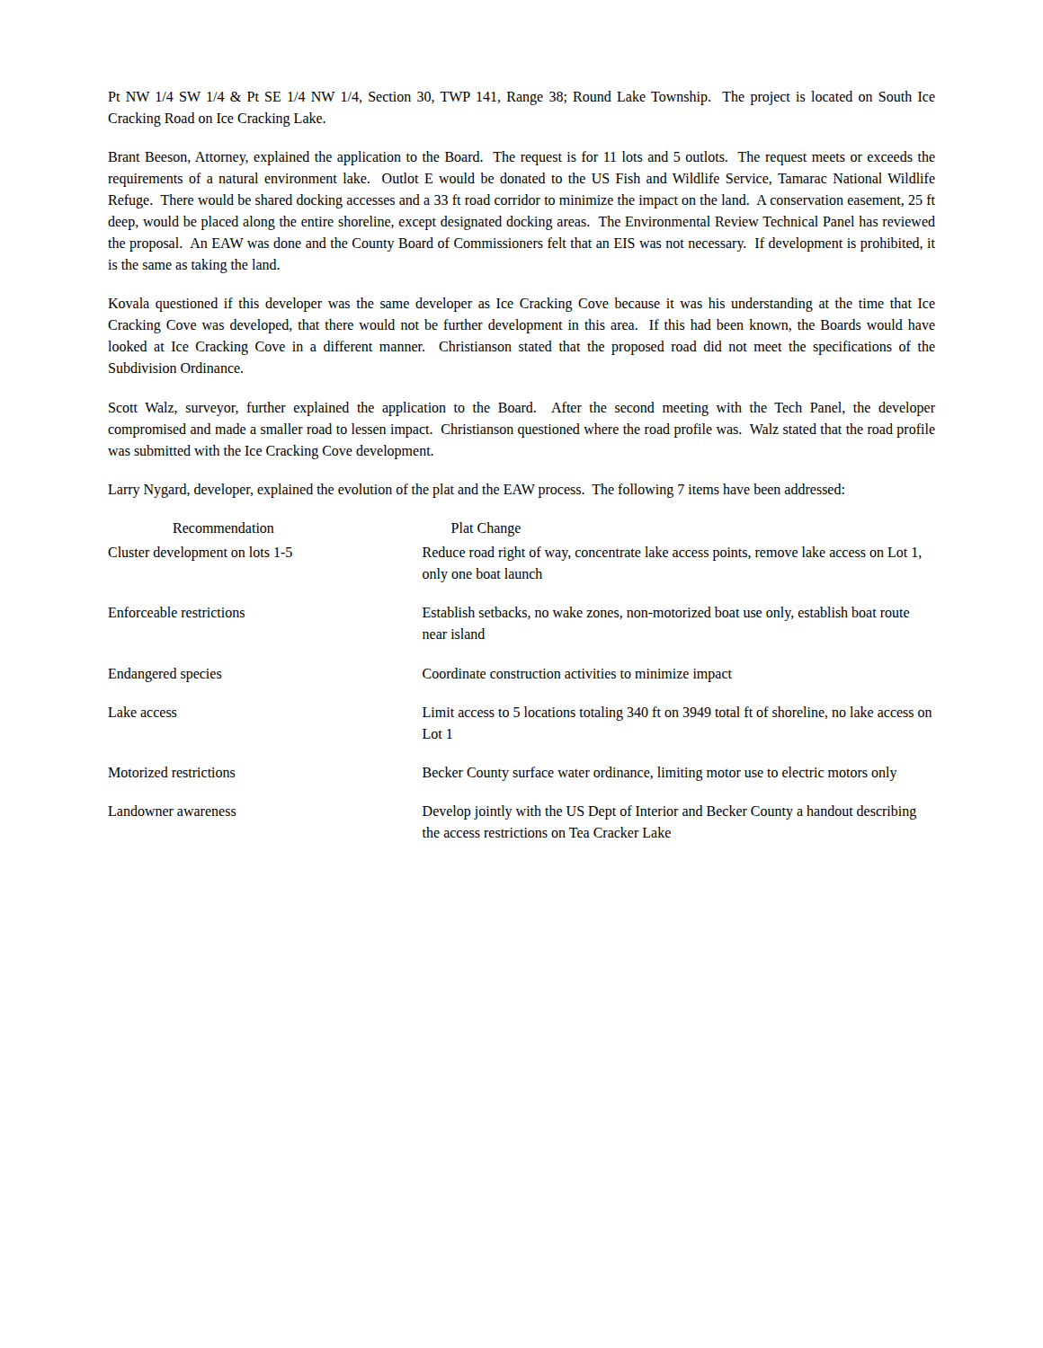Pt NW 1/4 SW 1/4 & Pt SE 1/4 NW 1/4, Section 30, TWP 141, Range 38; Round Lake Township. The project is located on South Ice Cracking Road on Ice Cracking Lake.
Brant Beeson, Attorney, explained the application to the Board. The request is for 11 lots and 5 outlots. The request meets or exceeds the requirements of a natural environment lake. Outlot E would be donated to the US Fish and Wildlife Service, Tamarac National Wildlife Refuge. There would be shared docking accesses and a 33 ft road corridor to minimize the impact on the land. A conservation easement, 25 ft deep, would be placed along the entire shoreline, except designated docking areas. The Environmental Review Technical Panel has reviewed the proposal. An EAW was done and the County Board of Commissioners felt that an EIS was not necessary. If development is prohibited, it is the same as taking the land.
Kovala questioned if this developer was the same developer as Ice Cracking Cove because it was his understanding at the time that Ice Cracking Cove was developed, that there would not be further development in this area. If this had been known, the Boards would have looked at Ice Cracking Cove in a different manner. Christianson stated that the proposed road did not meet the specifications of the Subdivision Ordinance.
Scott Walz, surveyor, further explained the application to the Board. After the second meeting with the Tech Panel, the developer compromised and made a smaller road to lessen impact. Christianson questioned where the road profile was. Walz stated that the road profile was submitted with the Ice Cracking Cove development.
Larry Nygard, developer, explained the evolution of the plat and the EAW process. The following 7 items have been addressed:
| Recommendation | Plat Change |
| --- | --- |
| Cluster development on lots 1-5 | Reduce road right of way, concentrate lake access points, remove lake access on Lot 1, only one boat launch |
| Enforceable restrictions | Establish setbacks, no wake zones, non-motorized boat use only, establish boat route near island |
| Endangered species | Coordinate construction activities to minimize impact |
| Lake access | Limit access to 5 locations totaling 340 ft on 3949 total ft of shoreline, no lake access on Lot 1 |
| Motorized restrictions | Becker County surface water ordinance, limiting motor use to electric motors only |
| Landowner awareness | Develop jointly with the US Dept of Interior and Becker County a handout describing the access restrictions on Tea Cracker Lake |